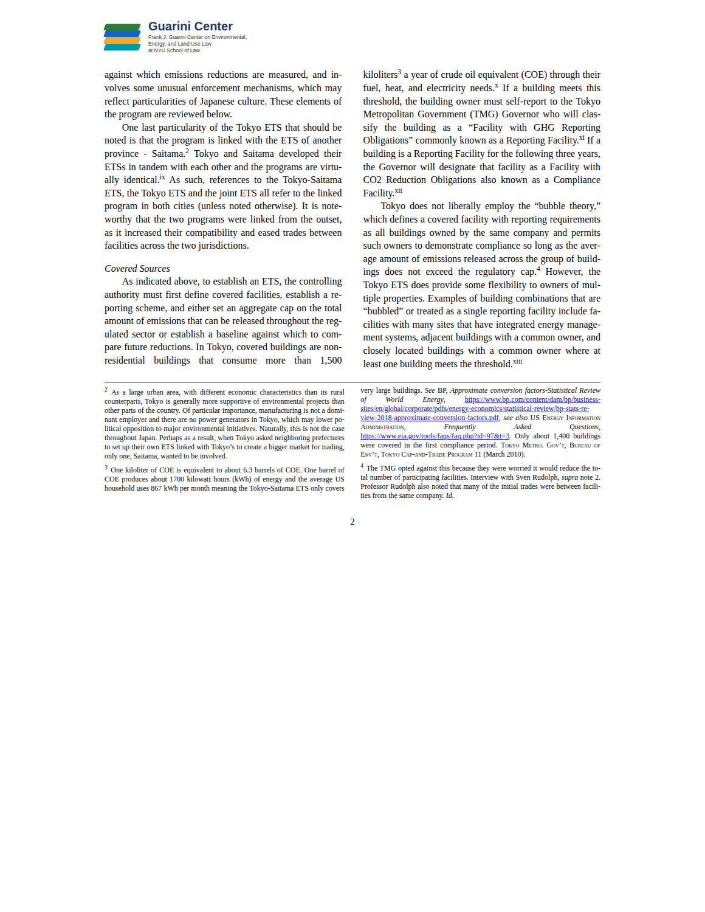Guarini Center
Frank J. Guarini Center on Environmental,
Energy, and Land Use Law
at NYU School of Law
against which emissions reductions are measured, and involves some unusual enforcement mechanisms, which may reflect particularities of Japanese culture. These elements of the program are reviewed below.
One last particularity of the Tokyo ETS that should be noted is that the program is linked with the ETS of another province - Saitama.2 Tokyo and Saitama developed their ETSs in tandem with each other and the programs are virtually identical.ix As such, references to the Tokyo-Saitama ETS, the Tokyo ETS and the joint ETS all refer to the linked program in both cities (unless noted otherwise). It is noteworthy that the two programs were linked from the outset, as it increased their compatibility and eased trades between facilities across the two jurisdictions.
Covered Sources
As indicated above, to establish an ETS, the controlling authority must first define covered facilities, establish a reporting scheme, and either set an aggregate cap on the total amount of emissions that can be released throughout the regulated sector or establish a baseline against which to compare future reductions. In Tokyo, covered buildings are non-residential buildings that consume more than 1,500 kiloliters3 a year of crude oil equivalent (COE) through their fuel, heat, and electricity needs.x If a building meets this threshold, the building owner must self-report to the Tokyo Metropolitan Government (TMG) Governor who will classify the building as a “Facility with GHG Reporting Obligations” commonly known as a Reporting Facility.xi If a building is a Reporting Facility for the following three years, the Governor will designate that facility as a Facility with CO2 Reduction Obligations also known as a Compliance Facility.xii
Tokyo does not liberally employ the “bubble theory,” which defines a covered facility with reporting requirements as all buildings owned by the same company and permits such owners to demonstrate compliance so long as the average amount of emissions released across the group of buildings does not exceed the regulatory cap.4 However, the Tokyo ETS does provide some flexibility to owners of multiple properties. Examples of building combinations that are “bubbled” or treated as a single reporting facility include facilities with many sites that have integrated energy management systems, adjacent buildings with a common owner, and closely located buildings with a common owner where at least one building meets the threshold.xiii
2 As a large urban area, with different economic characteristics than its rural counterparts, Tokyo is generally more supportive of environmental projects than other parts of the country. Of particular importance, manufacturing is not a dominant employer and there are no power generators in Tokyo, which may lower political opposition to major environmental initiatives. Naturally, this is not the case throughout Japan. Perhaps as a result, when Tokyo asked neighboring prefectures to set up their own ETS linked with Tokyo’s to create a bigger market for trading, only one, Saitama, wanted to be involved.
3 One kiloliter of COE is equivalent to about 6.3 barrels of COE. One barrel of COE produces about 1700 kilowatt hours (kWh) of energy and the average US household uses 867 kWh per month meaning the Tokyo-Saitama ETS only covers very large buildings. See BP, Approximate conversion factors-Statistical Review of World Energy, https://www.bp.com/content/dam/bp/business-sites/en/global/corporate/pdfs/energy-economics/statistical-review/bp-stats-review-2018-approximate-conversion-factors.pdf, see also US Energy Information Administration, Frequently Asked Questions, https://www.eia.gov/tools/faqs/faq.php?id=97&t=3. Only about 1,400 buildings were covered in the first compliance period. Tokyo Metro. Gov’t, Bureau of Env’t, Tokyo Cap-and-Trade Program 11 (March 2010).
4 The TMG opted against this because they were worried it would reduce the total number of participating facilities. Interview with Sven Rudolph, supra note 2. Professor Rudolph also noted that many of the initial trades were between facilities from the same company. Id.
2